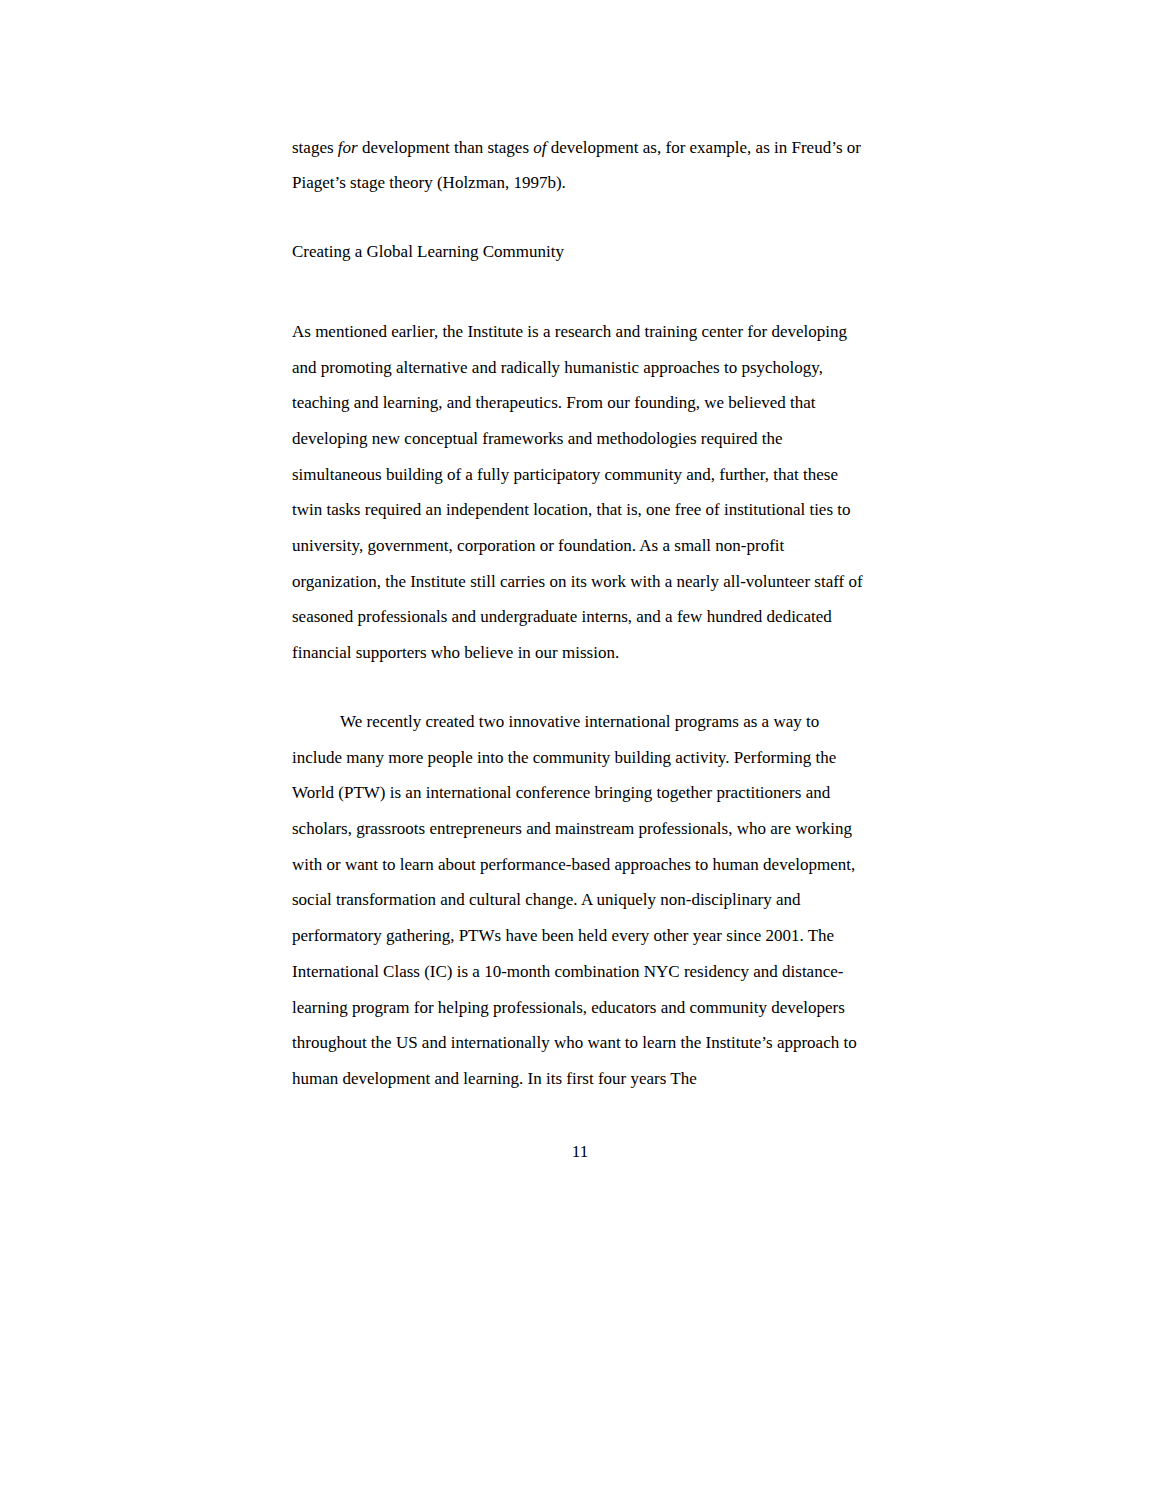stages for development than stages of development as, for example, as in Freud’s or Piaget’s stage theory (Holzman, 1997b).
Creating a Global Learning Community
As mentioned earlier, the Institute is a research and training center for developing and promoting alternative and radically humanistic approaches to psychology, teaching and learning, and therapeutics. From our founding, we believed that developing new conceptual frameworks and methodologies required the simultaneous building of a fully participatory community and, further, that these twin tasks required an independent location, that is, one free of institutional ties to university, government, corporation or foundation. As a small non-profit organization, the Institute still carries on its work with a nearly all-volunteer staff of seasoned professionals and undergraduate interns, and a few hundred dedicated financial supporters who believe in our mission.
We recently created two innovative international programs as a way to include many more people into the community building activity. Performing the World (PTW) is an international conference bringing together practitioners and scholars, grassroots entrepreneurs and mainstream professionals, who are working with or want to learn about performance-based approaches to human development, social transformation and cultural change. A uniquely non-disciplinary and performatory gathering, PTWs have been held every other year since 2001. The International Class (IC) is a 10-month combination NYC residency and distance-learning program for helping professionals, educators and community developers throughout the US and internationally who want to learn the Institute’s approach to human development and learning. In its first four years The
11